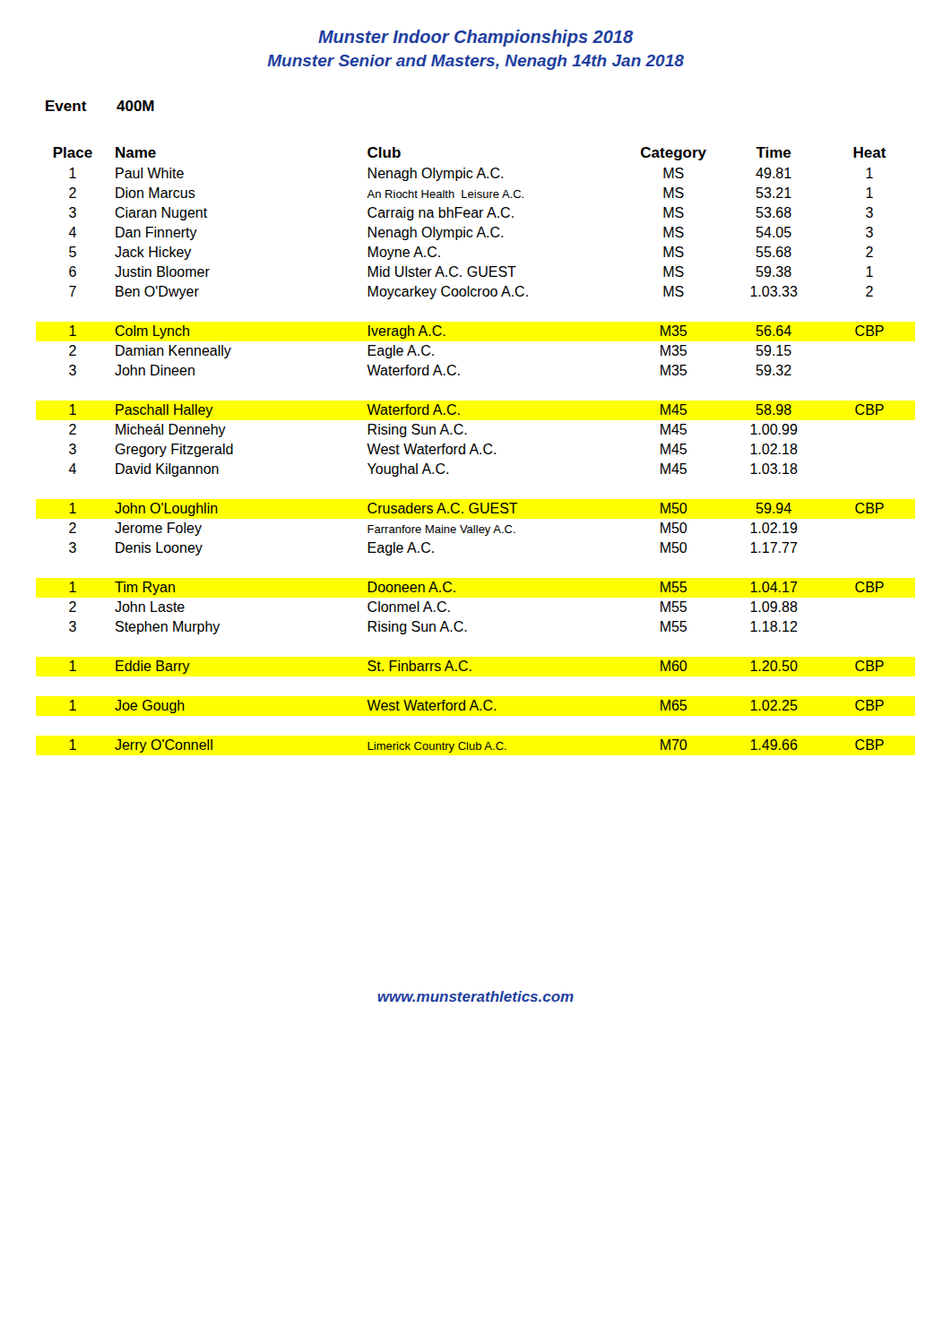Munster Indoor Championships 2018
Munster Senior and Masters, Nenagh 14th Jan 2018
Event400M
| Place | Name | Club | Category | Time | Heat |
| --- | --- | --- | --- | --- | --- |
| 1 | Paul White | Nenagh Olympic A.C. | MS | 49.81 | 1 |
| 2 | Dion Marcus | An Riocht Health Leisure A.C. | MS | 53.21 | 1 |
| 3 | Ciaran Nugent | Carraig na bhFear A.C. | MS | 53.68 | 3 |
| 4 | Dan Finnerty | Nenagh Olympic A.C. | MS | 54.05 | 3 |
| 5 | Jack Hickey | Moyne A.C. | MS | 55.68 | 2 |
| 6 | Justin Bloomer | Mid Ulster A.C. GUEST | MS | 59.38 | 1 |
| 7 | Ben O'Dwyer | Moycarkey Coolcroo A.C. | MS | 1.03.33 | 2 |
| 1 | Colm Lynch | Iveragh A.C. | M35 | 56.64 | CBP |
| 2 | Damian Kenneally | Eagle A.C. | M35 | 59.15 | |
| 3 | John Dineen | Waterford A.C. | M35 | 59.32 | |
| 1 | Paschall Halley | Waterford A.C. | M45 | 58.98 | CBP |
| 2 | Micheál Dennehy | Rising Sun A.C. | M45 | 1.00.99 | |
| 3 | Gregory Fitzgerald | West Waterford A.C. | M45 | 1.02.18 | |
| 4 | David Kilgannon | Youghal A.C. | M45 | 1.03.18 | |
| 1 | John O'Loughlin | Crusaders A.C. GUEST | M50 | 59.94 | CBP |
| 2 | Jerome Foley | Farranfore Maine Valley A.C. | M50 | 1.02.19 | |
| 3 | Denis Looney | Eagle A.C. | M50 | 1.17.77 | |
| 1 | Tim Ryan | Dooneen A.C. | M55 | 1.04.17 | CBP |
| 2 | John Laste | Clonmel A.C. | M55 | 1.09.88 | |
| 3 | Stephen Murphy | Rising Sun A.C. | M55 | 1.18.12 | |
| 1 | Eddie Barry | St. Finbarrs A.C. | M60 | 1.20.50 | CBP |
| 1 | Joe Gough | West Waterford A.C. | M65 | 1.02.25 | CBP |
| 1 | Jerry O'Connell | Limerick Country Club A.C. | M70 | 1.49.66 | CBP |
www.munsterathletics.com